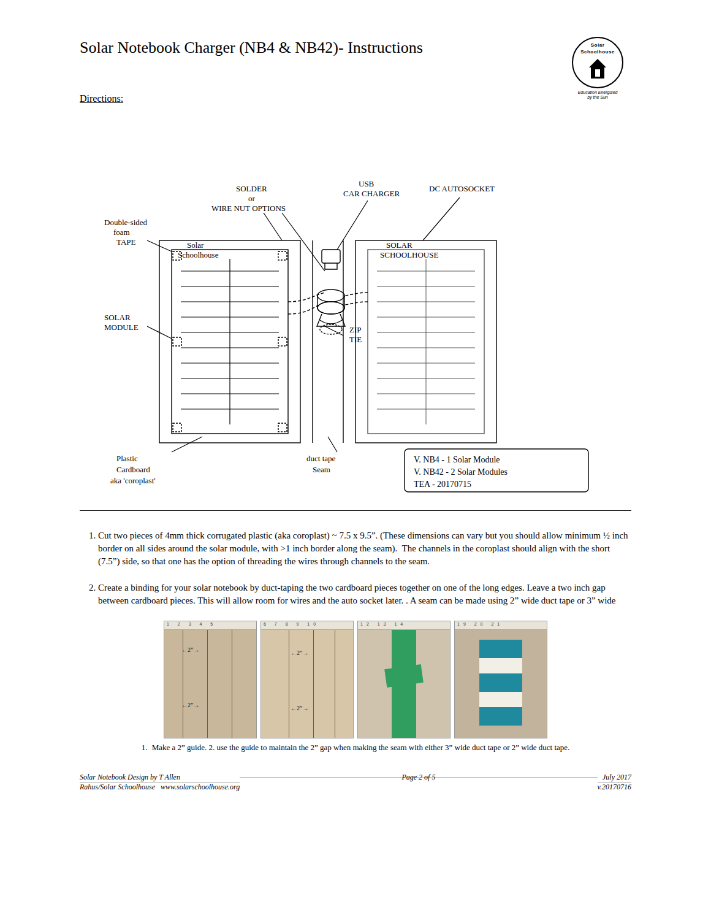Solar Schoolhouse
Education Energized
by the Sun
Solar Notebook Charger (NB4 & NB42)- Instructions
Directions:
SOLDER or WIRE NUT OPTIONS USB CAR CHARGER DC AUTOSOCKET Double-sided foam TAPE SOLAR MODULE Solar Schoolhouse SOLAR SCHOOLHOUSE ZIP TIE Plastic Cardboard aka 'coroplast' duct tape Seam V. NB4 - 1 Solar Module V. NB42 - 2 Solar Modules TEA - 20170715
Cut two pieces of 4mm thick corrugated plastic (aka coroplast) ~ 7.5 x 9.5”. (These dimensions can vary but you should allow minimum ½ inch border on all sides around the solar module, with >1 inch border along the seam). The channels in the coroplast should align with the short (7.5”) side, so that one has the option of threading the wires through channels to the seam.
Create a binding for your solar notebook by duct-taping the two cardboard pieces together on one of the long edges. Leave a two inch gap between cardboard pieces. This will allow room for wires and the auto socket later. . A seam can be made using 2” wide duct tape or 3” wide
1 2 3 4 5
←2”→
←2”→
6 7 8 9 10
←2”→
←2”→
12 13 14
19 20 21
1. Make a 2” guide. 2. use the guide to maintain the 2” gap when making the seam with either 3” wide duct tape or 2” wide duct tape.
Solar Notebook Design by T Allen
Rahus/Solar Schoolhouse www.solarschoolhouse.org
Page 2 of 5
July 2017
v.20170716